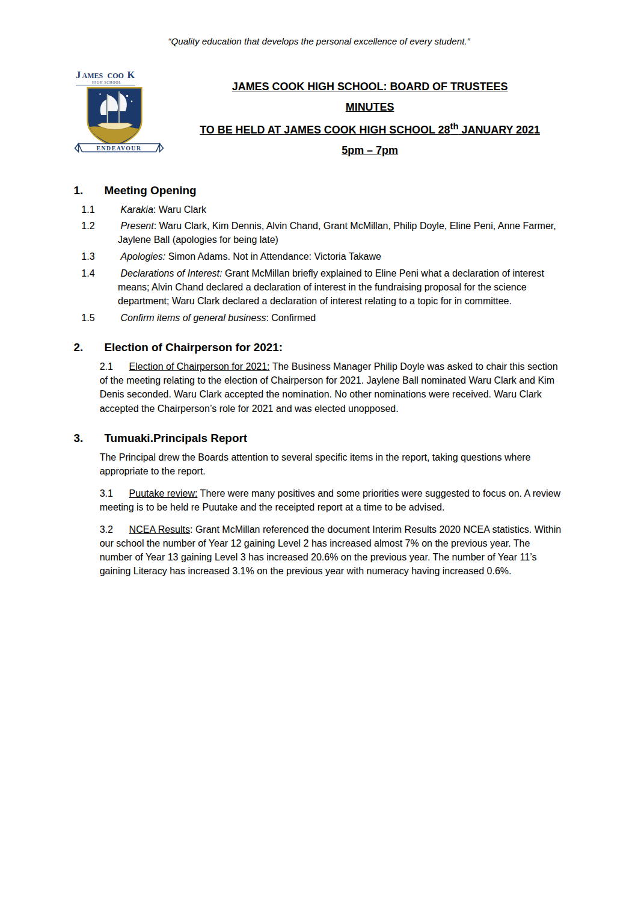“Quality education that develops the personal excellence of every student.”
J AMES COO K HIGH SCHOOL ENDEAVOUR
JAMES COOK HIGH SCHOOL: BOARD OF TRUSTEES
MINUTES
TO BE HELD AT JAMES COOK HIGH SCHOOL 28th JANUARY 2021
5pm – 7pm
1. Meeting Opening
1.1 Karakia: Waru Clark
1.2 Present: Waru Clark, Kim Dennis, Alvin Chand, Grant McMillan, Philip Doyle, Eline Peni, Anne Farmer, Jaylene Ball (apologies for being late)
1.3 Apologies: Simon Adams. Not in Attendance: Victoria Takawe
1.4 Declarations of Interest: Grant McMillan briefly explained to Eline Peni what a declaration of interest means; Alvin Chand declared a declaration of interest in the fundraising proposal for the science department; Waru Clark declared a declaration of interest relating to a topic for in committee.
1.5 Confirm items of general business: Confirmed
2. Election of Chairperson for 2021:
2.1 Election of Chairperson for 2021: The Business Manager Philip Doyle was asked to chair this section of the meeting relating to the election of Chairperson for 2021. Jaylene Ball nominated Waru Clark and Kim Denis seconded. Waru Clark accepted the nomination. No other nominations were received. Waru Clark accepted the Chairperson’s role for 2021 and was elected unopposed.
3. Tumuaki. Principals Report
The Principal drew the Boards attention to several specific items in the report, taking questions where appropriate to the report.
3.1 Puutake review: There were many positives and some priorities were suggested to focus on. A review meeting is to be held re Puutake and the receipted report at a time to be advised.
3.2 NCEA Results: Grant McMillan referenced the document Interim Results 2020 NCEA statistics. Within our school the number of Year 12 gaining Level 2 has increased almost 7% on the previous year. The number of Year 13 gaining Level 3 has increased 20.6% on the previous year. The number of Year 11’s gaining Literacy has increased 3.1% on the previous year with numeracy having increased 0.6%.